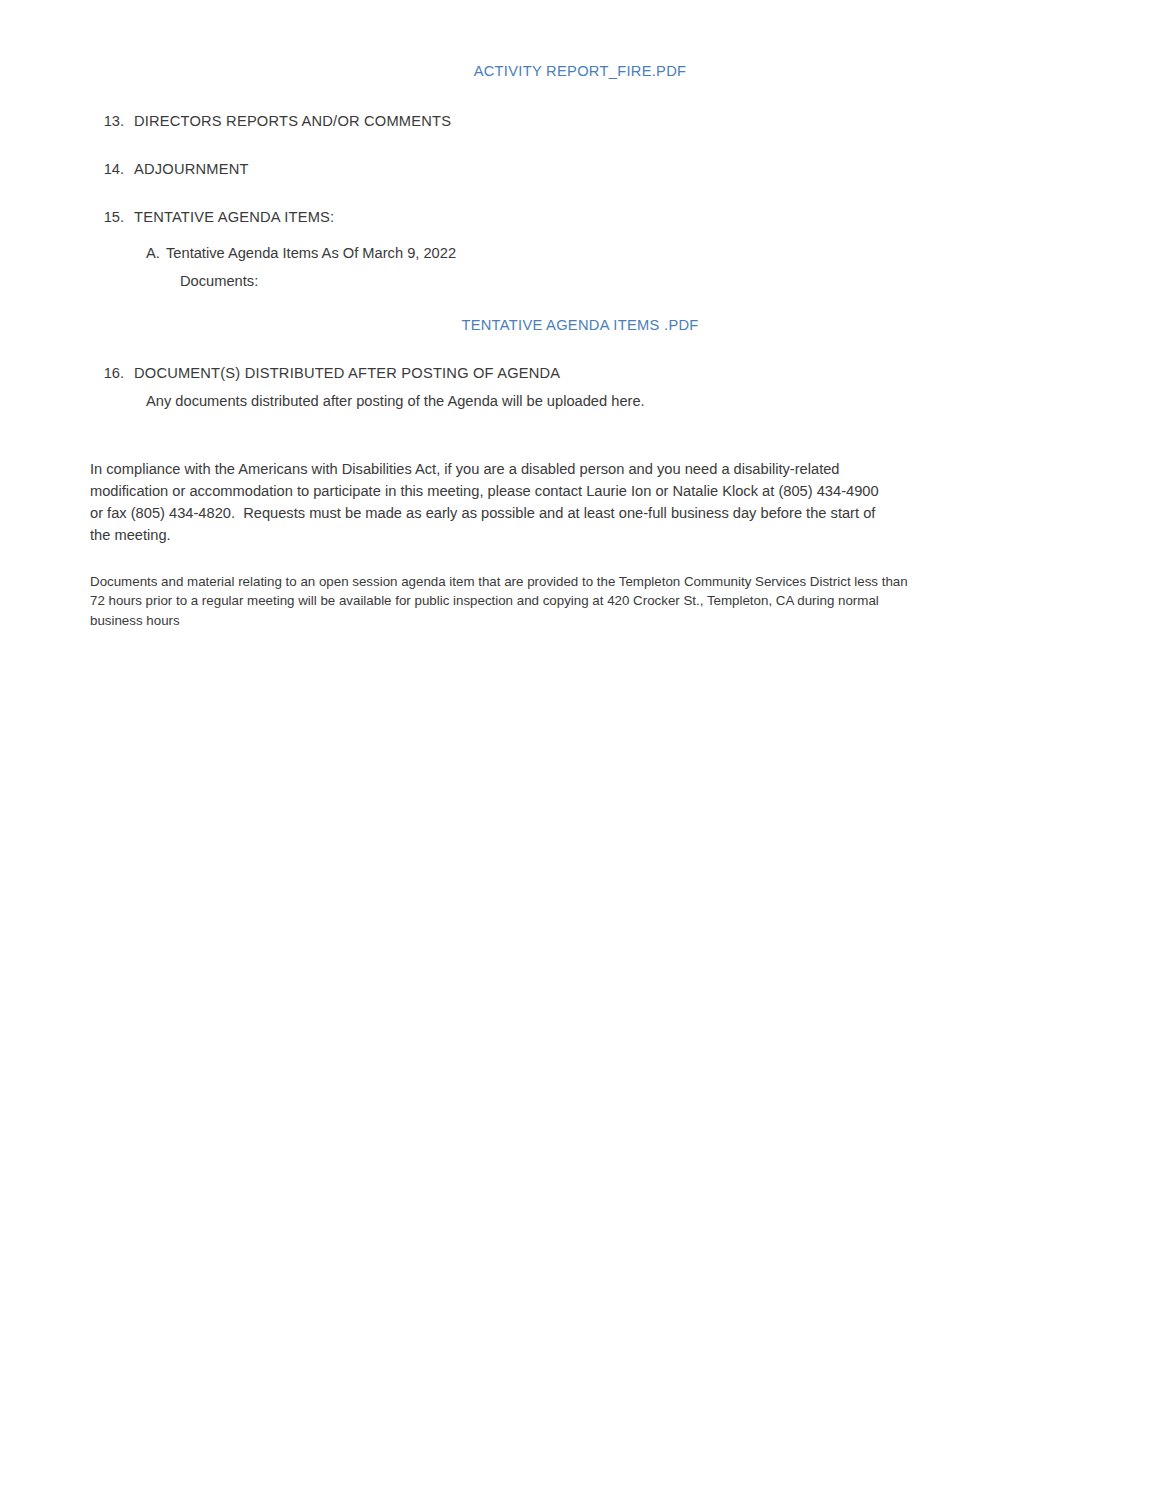ACTIVITY REPORT_FIRE.PDF
13. DIRECTORS REPORTS AND/OR COMMENTS
14. ADJOURNMENT
15. TENTATIVE AGENDA ITEMS:
A. Tentative Agenda Items As Of March 9, 2022
Documents:
TENTATIVE AGENDA ITEMS .PDF
16. DOCUMENT(S) DISTRIBUTED AFTER POSTING OF AGENDA
Any documents distributed after posting of the Agenda will be uploaded here.
In compliance with the Americans with Disabilities Act, if you are a disabled person and you need a disability-related modification or accommodation to participate in this meeting, please contact Laurie Ion or Natalie Klock at (805) 434-4900 or fax (805) 434-4820. Requests must be made as early as possible and at least one-full business day before the start of the meeting.
Documents and material relating to an open session agenda item that are provided to the Templeton Community Services District less than 72 hours prior to a regular meeting will be available for public inspection and copying at 420 Crocker St., Templeton, CA during normal business hours